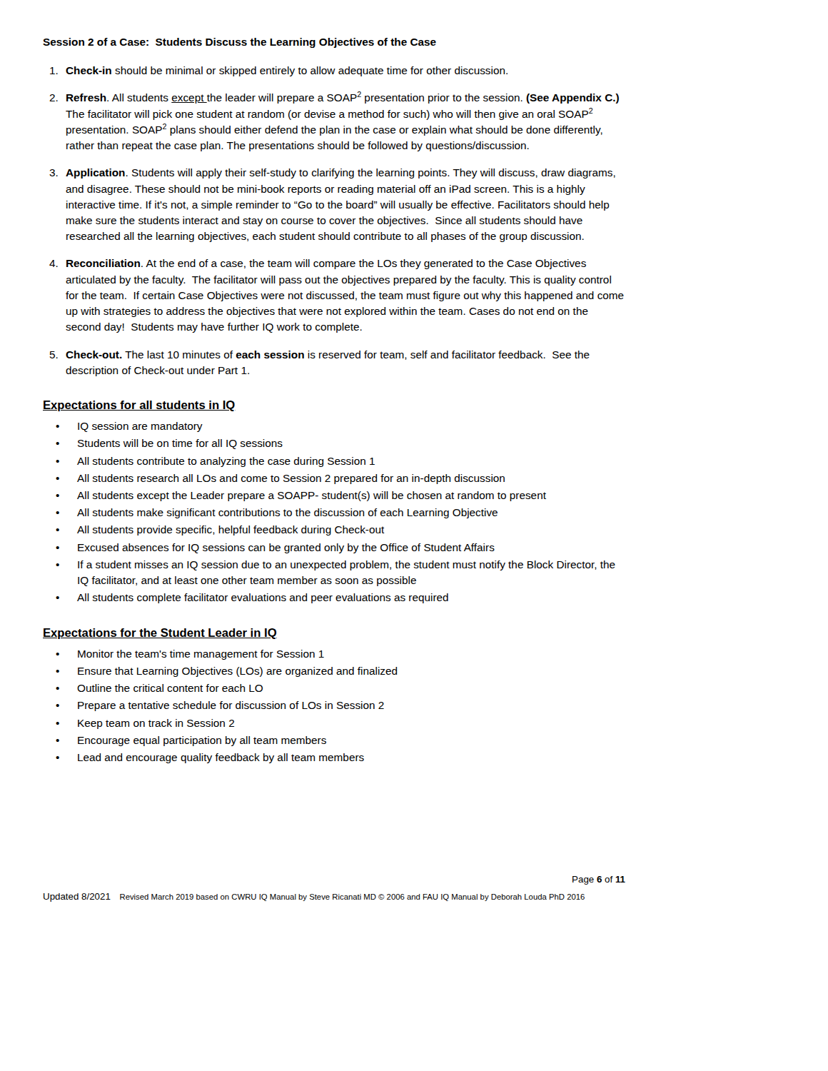Session 2 of a Case: Students Discuss the Learning Objectives of the Case
Check-in should be minimal or skipped entirely to allow adequate time for other discussion.
Refresh. All students except the leader will prepare a SOAP2 presentation prior to the session. (See Appendix C.) The facilitator will pick one student at random (or devise a method for such) who will then give an oral SOAP2 presentation. SOAP2 plans should either defend the plan in the case or explain what should be done differently, rather than repeat the case plan. The presentations should be followed by questions/discussion.
Application. Students will apply their self-study to clarifying the learning points. They will discuss, draw diagrams, and disagree. These should not be mini-book reports or reading material off an iPad screen. This is a highly interactive time. If it's not, a simple reminder to “Go to the board” will usually be effective. Facilitators should help make sure the students interact and stay on course to cover the objectives. Since all students should have researched all the learning objectives, each student should contribute to all phases of the group discussion.
Reconciliation. At the end of a case, the team will compare the LOs they generated to the Case Objectives articulated by the faculty. The facilitator will pass out the objectives prepared by the faculty. This is quality control for the team. If certain Case Objectives were not discussed, the team must figure out why this happened and come up with strategies to address the objectives that were not explored within the team. Cases do not end on the second day! Students may have further IQ work to complete.
Check-out. The last 10 minutes of each session is reserved for team, self and facilitator feedback. See the description of Check-out under Part 1.
Expectations for all students in IQ
IQ session are mandatory
Students will be on time for all IQ sessions
All students contribute to analyzing the case during Session 1
All students research all LOs and come to Session 2 prepared for an in-depth discussion
All students except the Leader prepare a SOAPP- student(s) will be chosen at random to present
All students make significant contributions to the discussion of each Learning Objective
All students provide specific, helpful feedback during Check-out
Excused absences for IQ sessions can be granted only by the Office of Student Affairs
If a student misses an IQ session due to an unexpected problem, the student must notify the Block Director, the IQ facilitator, and at least one other team member as soon as possible
All students complete facilitator evaluations and peer evaluations as required
Expectations for the Student Leader in IQ
Monitor the team's time management for Session 1
Ensure that Learning Objectives (LOs) are organized and finalized
Outline the critical content for each LO
Prepare a tentative schedule for discussion of LOs in Session 2
Keep team on track in Session 2
Encourage equal participation by all team members
Lead and encourage quality feedback by all team members
Page 6 of 11
Updated 8/2021 Revised March 2019 based on CWRU IQ Manual by Steve Ricanati MD © 2006 and FAU IQ Manual by Deborah Louda PhD 2016